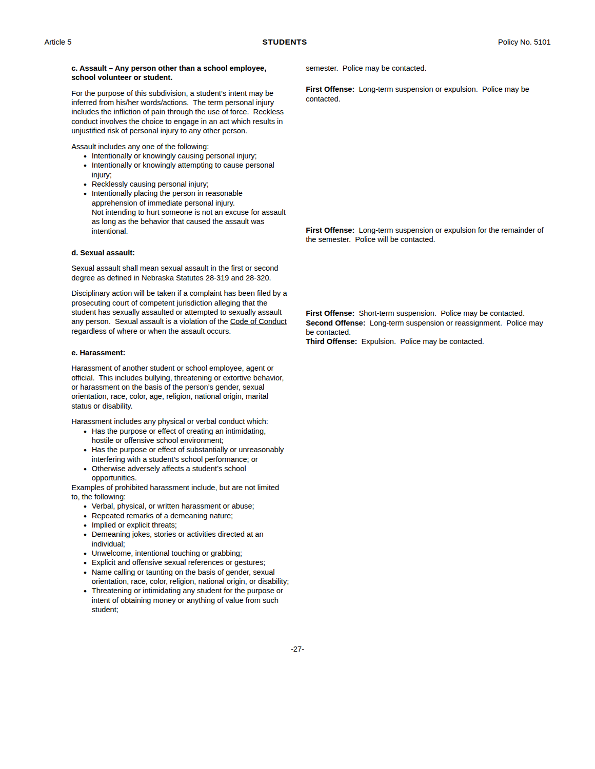Article 5
STUDENTS
Policy No. 5101
c. Assault – Any person other than a school employee, school volunteer or student.
For the purpose of this subdivision, a student’s intent may be inferred from his/her words/actions. The term personal injury includes the infliction of pain through the use of force. Reckless conduct involves the choice to engage in an act which results in unjustified risk of personal injury to any other person.
Assault includes any one of the following:
Intentionally or knowingly causing personal injury;
Intentionally or knowingly attempting to cause personal injury;
Recklessly causing personal injury;
Intentionally placing the person in reasonable apprehension of immediate personal injury.
Not intending to hurt someone is not an excuse for assault as long as the behavior that caused the assault was intentional.
d. Sexual assault:
Sexual assault shall mean sexual assault in the first or second degree as defined in Nebraska Statutes 28-319 and 28-320.
Disciplinary action will be taken if a complaint has been filed by a prosecuting court of competent jurisdiction alleging that the student has sexually assaulted or attempted to sexually assault any person. Sexual assault is a violation of the Code of Conduct regardless of where or when the assault occurs.
e. Harassment:
Harassment of another student or school employee, agent or official. This includes bullying, threatening or extortive behavior, or harassment on the basis of the person’s gender, sexual orientation, race, color, age, religion, national origin, marital status or disability.
Harassment includes any physical or verbal conduct which:
Has the purpose or effect of creating an intimidating, hostile or offensive school environment;
Has the purpose or effect of substantially or unreasonably interfering with a student’s school performance; or
Otherwise adversely affects a student’s school opportunities.
Examples of prohibited harassment include, but are not limited to, the following:
Verbal, physical, or written harassment or abuse;
Repeated remarks of a demeaning nature;
Implied or explicit threats;
Demeaning jokes, stories or activities directed at an individual;
Unwelcome, intentional touching or grabbing;
Explicit and offensive sexual references or gestures;
Name calling or taunting on the basis of gender, sexual orientation, race, color, religion, national origin, or disability;
Threatening or intimidating any student for the purpose or intent of obtaining money or anything of value from such student;
semester. Police may be contacted.
First Offense: Long-term suspension or expulsion. Police may be contacted.
First Offense: Long-term suspension or expulsion for the remainder of the semester. Police will be contacted.
First Offense: Short-term suspension. Police may be contacted.
Second Offense: Long-term suspension or reassignment. Police may be contacted.
Third Offense: Expulsion. Police may be contacted.
-27-